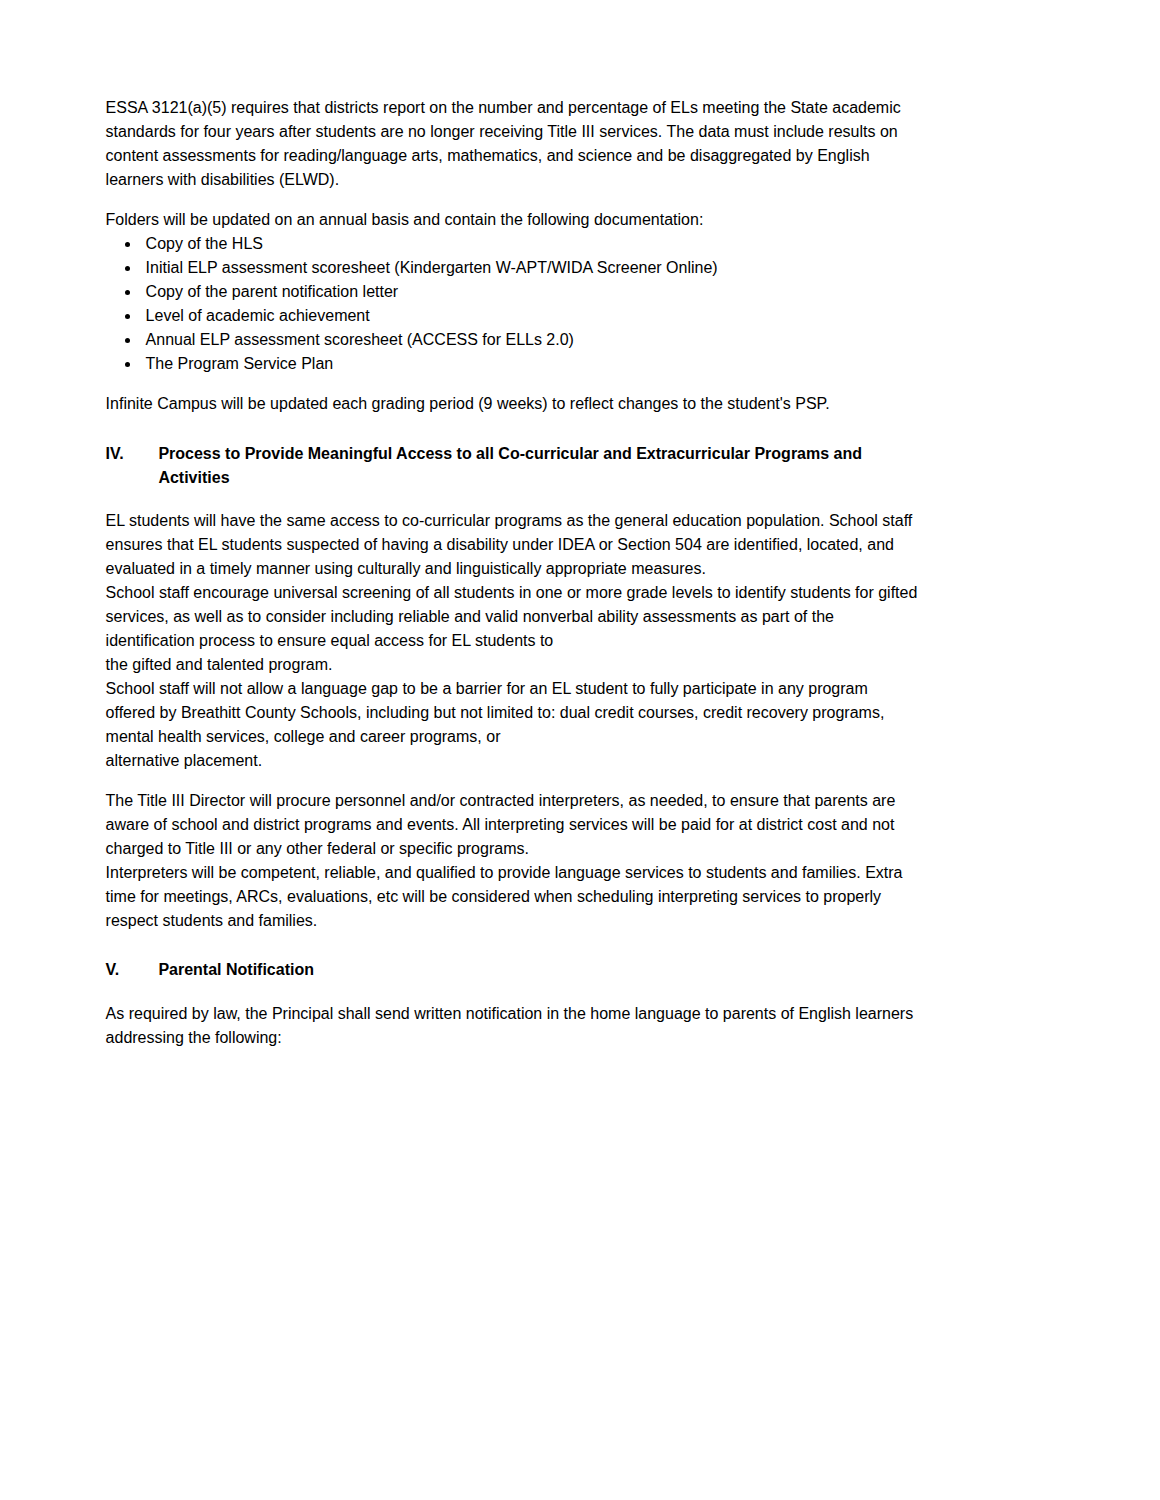ESSA 3121(a)(5) requires that districts report on the number and percentage of ELs meeting the State academic standards for four years after students are no longer receiving Title III services. The data must include results on content assessments for reading/language arts, mathematics, and science and be disaggregated by English learners with disabilities (ELWD).
Folders will be updated on an annual basis and contain the following documentation:
Copy of the HLS
Initial ELP assessment scoresheet (Kindergarten W-APT/WIDA Screener Online)
Copy of the parent notification letter
Level of academic achievement
Annual ELP assessment scoresheet (ACCESS for ELLs 2.0)
The Program Service Plan
Infinite Campus will be updated each grading period (9 weeks) to reflect changes to the student's PSP.
IV. Process to Provide Meaningful Access to all Co-curricular and Extracurricular Programs and Activities
EL students will have the same access to co-curricular programs as the general education population. School staff ensures that EL students suspected of having a disability under IDEA or Section 504 are identified, located, and evaluated in a timely manner using culturally and linguistically appropriate measures.
School staff encourage universal screening of all students in one or more grade levels to identify students for gifted services, as well as to consider including reliable and valid nonverbal ability assessments as part of the identification process to ensure equal access for EL students to
the gifted and talented program.
School staff will not allow a language gap to be a barrier for an EL student to fully participate in any program offered by Breathitt County Schools, including but not limited to: dual credit courses, credit recovery programs, mental health services, college and career programs, or
alternative placement.
The Title III Director will procure personnel and/or contracted interpreters, as needed, to ensure that parents are aware of school and district programs and events. All interpreting services will be paid for at district cost and not charged to Title III or any other federal or specific programs.
Interpreters will be competent, reliable, and qualified to provide language services to students and families. Extra time for meetings, ARCs, evaluations, etc will be considered when scheduling interpreting services to properly respect students and families.
V. Parental Notification
As required by law, the Principal shall send written notification in the home language to parents of English learners addressing the following: